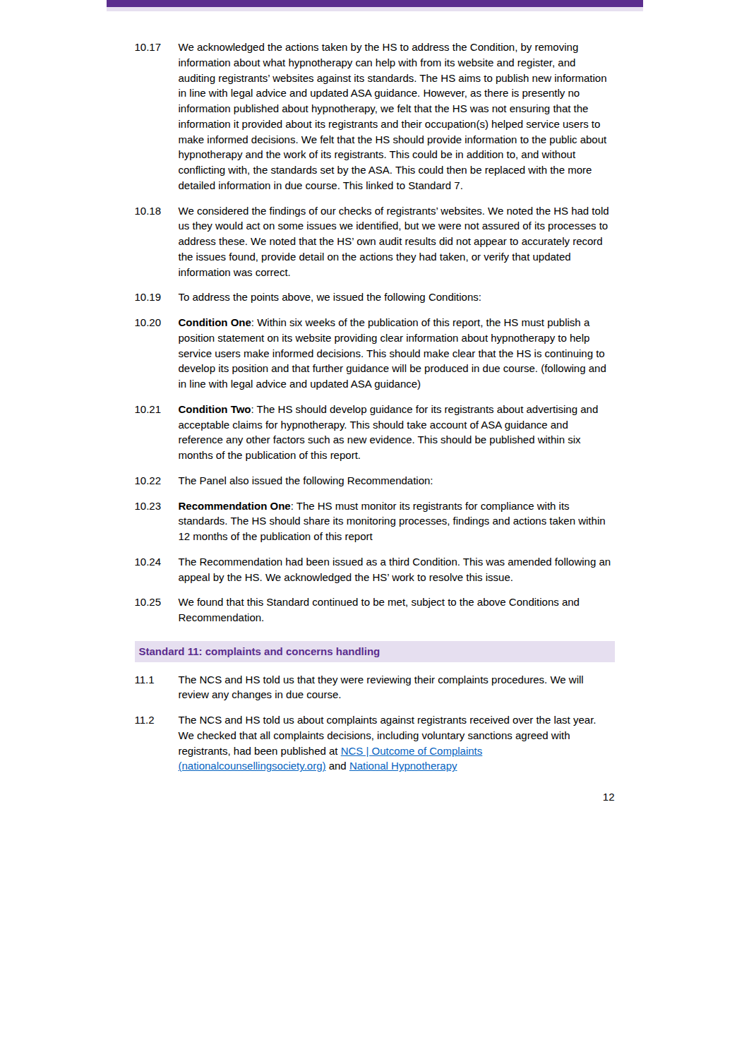10.17
We acknowledged the actions taken by the HS to address the Condition, by removing information about what hypnotherapy can help with from its website and register, and auditing registrants’ websites against its standards. The HS aims to publish new information in line with legal advice and updated ASA guidance. However, as there is presently no information published about hypnotherapy, we felt that the HS was not ensuring that the information it provided about its registrants and their occupation(s) helped service users to make informed decisions. We felt that the HS should provide information to the public about hypnotherapy and the work of its registrants. This could be in addition to, and without conflicting with, the standards set by the ASA. This could then be replaced with the more detailed information in due course. This linked to Standard 7.
10.18
We considered the findings of our checks of registrants’ websites. We noted the HS had told us they would act on some issues we identified, but we were not assured of its processes to address these. We noted that the HS’ own audit results did not appear to accurately record the issues found, provide detail on the actions they had taken, or verify that updated information was correct.
10.19
To address the points above, we issued the following Conditions:
10.20
Condition One: Within six weeks of the publication of this report, the HS must publish a position statement on its website providing clear information about hypnotherapy to help service users make informed decisions. This should make clear that the HS is continuing to develop its position and that further guidance will be produced in due course. (following and in line with legal advice and updated ASA guidance)
10.21
Condition Two: The HS should develop guidance for its registrants about advertising and acceptable claims for hypnotherapy. This should take account of ASA guidance and reference any other factors such as new evidence. This should be published within six months of the publication of this report.
10.22
The Panel also issued the following Recommendation:
10.23
Recommendation One: The HS must monitor its registrants for compliance with its standards. The HS should share its monitoring processes, findings and actions taken within 12 months of the publication of this report
10.24
The Recommendation had been issued as a third Condition. This was amended following an appeal by the HS. We acknowledged the HS’ work to resolve this issue.
10.25
We found that this Standard continued to be met, subject to the above Conditions and Recommendation.
Standard 11: complaints and concerns handling
11.1
The NCS and HS told us that they were reviewing their complaints procedures. We will review any changes in due course.
11.2
The NCS and HS told us about complaints against registrants received over the last year. We checked that all complaints decisions, including voluntary sanctions agreed with registrants, had been published at NCS | Outcome of Complaints (nationalcounsellingsociety.org) and National Hypnotherapy
12